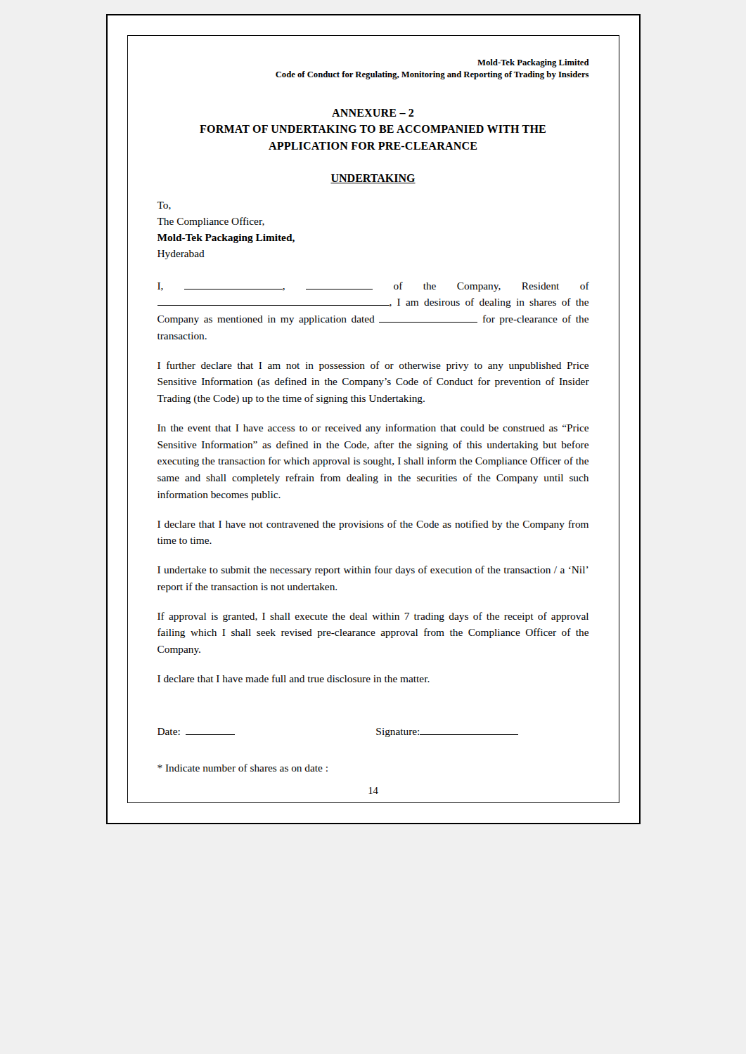Mold-Tek Packaging Limited
Code of Conduct for Regulating, Monitoring and Reporting of Trading by Insiders
ANNEXURE – 2
FORMAT OF UNDERTAKING TO BE ACCOMPANIED WITH THE
APPLICATION FOR PRE-CLEARANCE
UNDERTAKING
To,
The Compliance Officer,
Mold-Tek Packaging Limited,
Hyderabad
I, , of the Company, Resident of , I am desirous of dealing in shares of the Company as mentioned in my application dated for pre-clearance of the transaction.
I further declare that I am not in possession of or otherwise privy to any unpublished Price Sensitive Information (as defined in the Company’s Code of Conduct for prevention of Insider Trading (the Code) up to the time of signing this Undertaking.
In the event that I have access to or received any information that could be construed as “Price Sensitive Information” as defined in the Code, after the signing of this undertaking but before executing the transaction for which approval is sought, I shall inform the Compliance Officer of the same and shall completely refrain from dealing in the securities of the Company until such information becomes public.
I declare that I have not contravened the provisions of the Code as notified by the Company from time to time.
I undertake to submit the necessary report within four days of execution of the transaction / a ‘Nil’ report if the transaction is not undertaken.
If approval is granted, I shall execute the deal within 7 trading days of the receipt of approval failing which I shall seek revised pre-clearance approval from the Compliance Officer of the Company.
I declare that I have made full and true disclosure in the matter.
Date:
Signature:
* Indicate number of shares as on date :
14